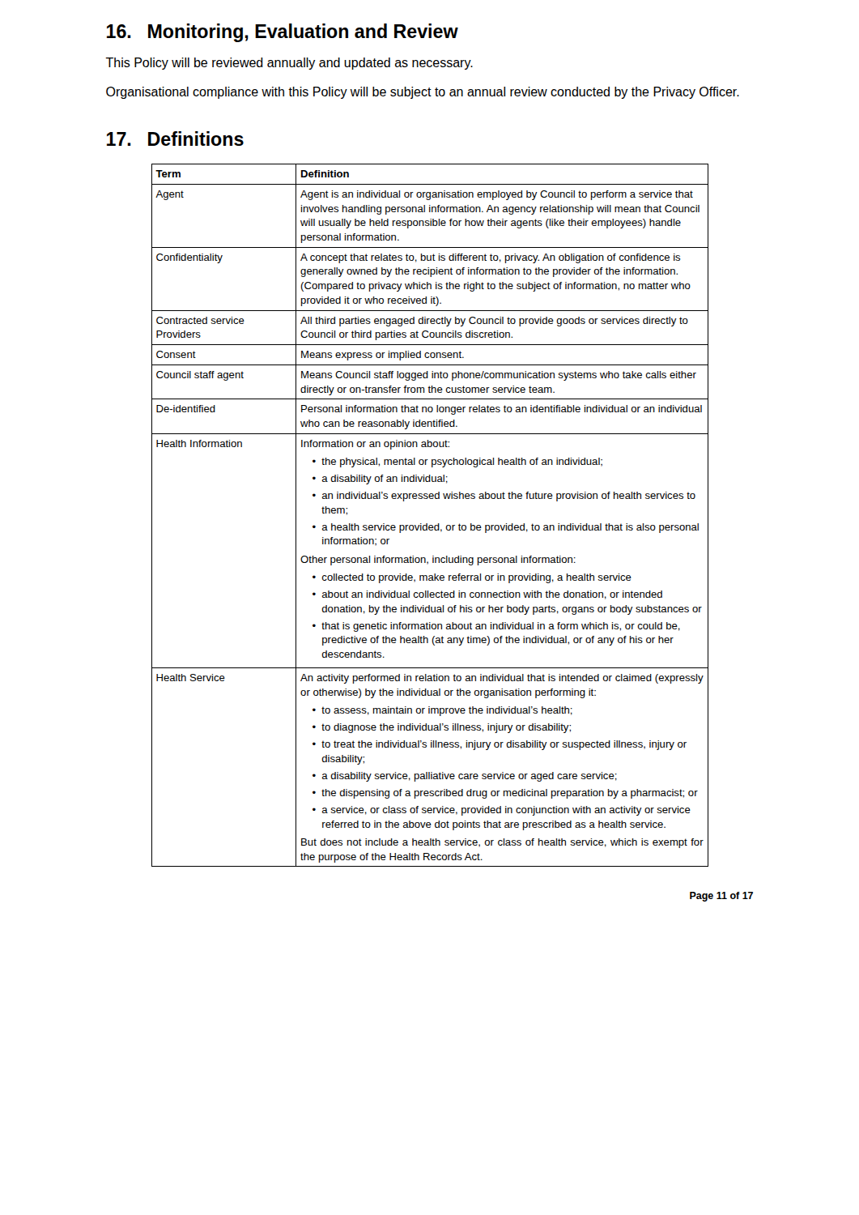16. Monitoring, Evaluation and Review
This Policy will be reviewed annually and updated as necessary.
Organisational compliance with this Policy will be subject to an annual review conducted by the Privacy Officer.
17. Definitions
| Term | Definition |
| --- | --- |
| Agent | Agent is an individual or organisation employed by Council to perform a service that involves handling personal information. An agency relationship will mean that Council will usually be held responsible for how their agents (like their employees) handle personal information. |
| Confidentiality | A concept that relates to, but is different to, privacy. An obligation of confidence is generally owned by the recipient of information to the provider of the information. (Compared to privacy which is the right to the subject of information, no matter who provided it or who received it). |
| Contracted service Providers | All third parties engaged directly by Council to provide goods or services directly to Council or third parties at Councils discretion. |
| Consent | Means express or implied consent. |
| Council staff agent | Means Council staff logged into phone/communication systems who take calls either directly or on-transfer from the customer service team. |
| De-identified | Personal information that no longer relates to an identifiable individual or an individual who can be reasonably identified. |
| Health Information | Information or an opinion about: the physical, mental or psychological health of an individual; a disability of an individual; an individual’s expressed wishes about the future provision of health services to them; a health service provided, or to be provided, to an individual that is also personal information; or Other personal information, including personal information: collected to provide, make referral or in providing, a health service about an individual collected in connection with the donation, or intended donation, by the individual of his or her body parts, organs or body substances or that is genetic information about an individual in a form which is, or could be, predictive of the health (at any time) of the individual, or of any of his or her descendants. |
| Health Service | An activity performed in relation to an individual that is intended or claimed (expressly or otherwise) by the individual or the organisation performing it: to assess, maintain or improve the individual’s health; to diagnose the individual’s illness, injury or disability; to treat the individual’s illness, injury or disability or suspected illness, injury or disability; a disability service, palliative care service or aged care service; the dispensing of a prescribed drug or medicinal preparation by a pharmacist; or a service, or class of service, provided in conjunction with an activity or service referred to in the above dot points that are prescribed as a health service. But does not include a health service, or class of health service, which is exempt for the purpose of the Health Records Act. |
Page 11 of 17